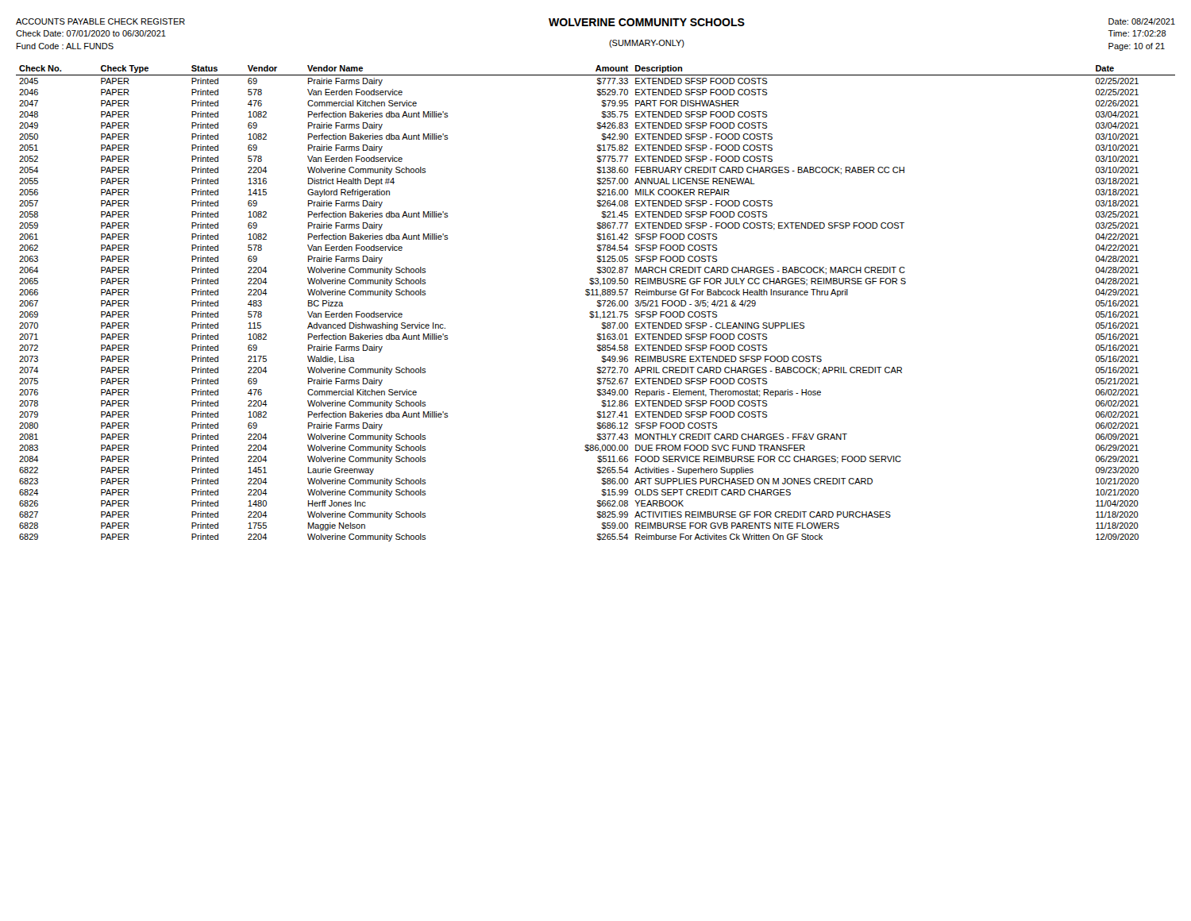ACCOUNTS PAYABLE CHECK REGISTER
Check Date: 07/01/2020 to 06/30/2021
Fund Code : ALL FUNDS
WOLVERINE COMMUNITY SCHOOLS
(SUMMARY-ONLY)
Date: 08/24/2021
Time: 17:02:28
Page: 10 of 21
| Check No. | Check Type | Status | Vendor | Vendor Name | Amount | Description | Date |
| --- | --- | --- | --- | --- | --- | --- | --- |
| 2045 | PAPER | Printed | 69 | Prairie Farms Dairy | $777.33 | EXTENDED SFSP FOOD COSTS | 02/25/2021 |
| 2046 | PAPER | Printed | 578 | Van Eerden Foodservice | $529.70 | EXTENDED SFSP FOOD COSTS | 02/25/2021 |
| 2047 | PAPER | Printed | 476 | Commercial Kitchen Service | $79.95 | PART FOR DISHWASHER | 02/26/2021 |
| 2048 | PAPER | Printed | 1082 | Perfection Bakeries dba Aunt Millie's | $35.75 | EXTENDED SFSP FOOD COSTS | 03/04/2021 |
| 2049 | PAPER | Printed | 69 | Prairie Farms Dairy | $426.83 | EXTENDED SFSP FOOD COSTS | 03/04/2021 |
| 2050 | PAPER | Printed | 1082 | Perfection Bakeries dba Aunt Millie's | $42.90 | EXTENDED SFSP - FOOD COSTS | 03/10/2021 |
| 2051 | PAPER | Printed | 69 | Prairie Farms Dairy | $175.82 | EXTENDED SFSP - FOOD COSTS | 03/10/2021 |
| 2052 | PAPER | Printed | 578 | Van Eerden Foodservice | $775.77 | EXTENDED SFSP - FOOD COSTS | 03/10/2021 |
| 2054 | PAPER | Printed | 2204 | Wolverine Community Schools | $138.60 | FEBRUARY CREDIT CARD CHARGES - BABCOCK; RABER CC CH | 03/10/2021 |
| 2055 | PAPER | Printed | 1316 | District Health Dept #4 | $257.00 | ANNUAL LICENSE RENEWAL | 03/18/2021 |
| 2056 | PAPER | Printed | 1415 | Gaylord Refrigeration | $216.00 | MILK COOKER REPAIR | 03/18/2021 |
| 2057 | PAPER | Printed | 69 | Prairie Farms Dairy | $264.08 | EXTENDED SFSP - FOOD COSTS | 03/18/2021 |
| 2058 | PAPER | Printed | 1082 | Perfection Bakeries dba Aunt Millie's | $21.45 | EXTENDED SFSP FOOD COSTS | 03/25/2021 |
| 2059 | PAPER | Printed | 69 | Prairie Farms Dairy | $867.77 | EXTENDED SFSP - FOOD COSTS; EXTENDED SFSP FOOD COST | 03/25/2021 |
| 2061 | PAPER | Printed | 1082 | Perfection Bakeries dba Aunt Millie's | $161.42 | SFSP FOOD COSTS | 04/22/2021 |
| 2062 | PAPER | Printed | 578 | Van Eerden Foodservice | $784.54 | SFSP FOOD COSTS | 04/22/2021 |
| 2063 | PAPER | Printed | 69 | Prairie Farms Dairy | $125.05 | SFSP FOOD COSTS | 04/28/2021 |
| 2064 | PAPER | Printed | 2204 | Wolverine Community Schools | $302.87 | MARCH CREDIT CARD CHARGES - BABCOCK; MARCH CREDIT C | 04/28/2021 |
| 2065 | PAPER | Printed | 2204 | Wolverine Community Schools | $3,109.50 | REIMBUSRE GF FOR JULY CC CHARGES; REIMBURSE GF FOR S | 04/28/2021 |
| 2066 | PAPER | Printed | 2204 | Wolverine Community Schools | $11,889.57 | Reimburse Gf For Babcock Health Insurance Thru April | 04/29/2021 |
| 2067 | PAPER | Printed | 483 | BC Pizza | $726.00 | 3/5/21 FOOD - 3/5; 4/21 & 4/29 | 05/16/2021 |
| 2069 | PAPER | Printed | 578 | Van Eerden Foodservice | $1,121.75 | SFSP FOOD COSTS | 05/16/2021 |
| 2070 | PAPER | Printed | 115 | Advanced Dishwashing Service Inc. | $87.00 | EXTENDED SFSP - CLEANING SUPPLIES | 05/16/2021 |
| 2071 | PAPER | Printed | 1082 | Perfection Bakeries dba Aunt Millie's | $163.01 | EXTENDED SFSP FOOD COSTS | 05/16/2021 |
| 2072 | PAPER | Printed | 69 | Prairie Farms Dairy | $854.58 | EXTENDED SFSP FOOD COSTS | 05/16/2021 |
| 2073 | PAPER | Printed | 2175 | Waldie, Lisa | $49.96 | REIMBUSRE EXTENDED SFSP FOOD COSTS | 05/16/2021 |
| 2074 | PAPER | Printed | 2204 | Wolverine Community Schools | $272.70 | APRIL CREDIT CARD CHARGES - BABCOCK; APRIL CREDIT CAR | 05/16/2021 |
| 2075 | PAPER | Printed | 69 | Prairie Farms Dairy | $752.67 | EXTENDED SFSP FOOD COSTS | 05/21/2021 |
| 2076 | PAPER | Printed | 476 | Commercial Kitchen Service | $349.00 | Reparis - Element, Theromostat; Reparis - Hose | 06/02/2021 |
| 2078 | PAPER | Printed | 2204 | Wolverine Community Schools | $12.86 | EXTENDED SFSP FOOD COSTS | 06/02/2021 |
| 2079 | PAPER | Printed | 1082 | Perfection Bakeries dba Aunt Millie's | $127.41 | EXTENDED SFSP FOOD COSTS | 06/02/2021 |
| 2080 | PAPER | Printed | 69 | Prairie Farms Dairy | $686.12 | SFSP FOOD COSTS | 06/02/2021 |
| 2081 | PAPER | Printed | 2204 | Wolverine Community Schools | $377.43 | MONTHLY CREDIT CARD CHARGES - FF&V GRANT | 06/09/2021 |
| 2083 | PAPER | Printed | 2204 | Wolverine Community Schools | $86,000.00 | DUE FROM FOOD SVC FUND TRANSFER | 06/29/2021 |
| 2084 | PAPER | Printed | 2204 | Wolverine Community Schools | $511.66 | FOOD SERVICE REIMBURSE FOR CC CHARGES; FOOD SERVIC | 06/29/2021 |
| 6822 | PAPER | Printed | 1451 | Laurie Greenway | $265.54 | Activities - Superhero Supplies | 09/23/2020 |
| 6823 | PAPER | Printed | 2204 | Wolverine Community Schools | $86.00 | ART SUPPLIES PURCHASED ON M JONES CREDIT CARD | 10/21/2020 |
| 6824 | PAPER | Printed | 2204 | Wolverine Community Schools | $15.99 | OLDS SEPT CREDIT CARD CHARGES | 10/21/2020 |
| 6826 | PAPER | Printed | 1480 | Herff Jones Inc | $662.08 | YEARBOOK | 11/04/2020 |
| 6827 | PAPER | Printed | 2204 | Wolverine Community Schools | $825.99 | ACTIVITIES REIMBURSE GF FOR CREDIT CARD PURCHASES | 11/18/2020 |
| 6828 | PAPER | Printed | 1755 | Maggie Nelson | $59.00 | REIMBURSE FOR GVB PARENTS NITE FLOWERS | 11/18/2020 |
| 6829 | PAPER | Printed | 2204 | Wolverine Community Schools | $265.54 | Reimburse For Activites Ck Written On GF Stock | 12/09/2020 |